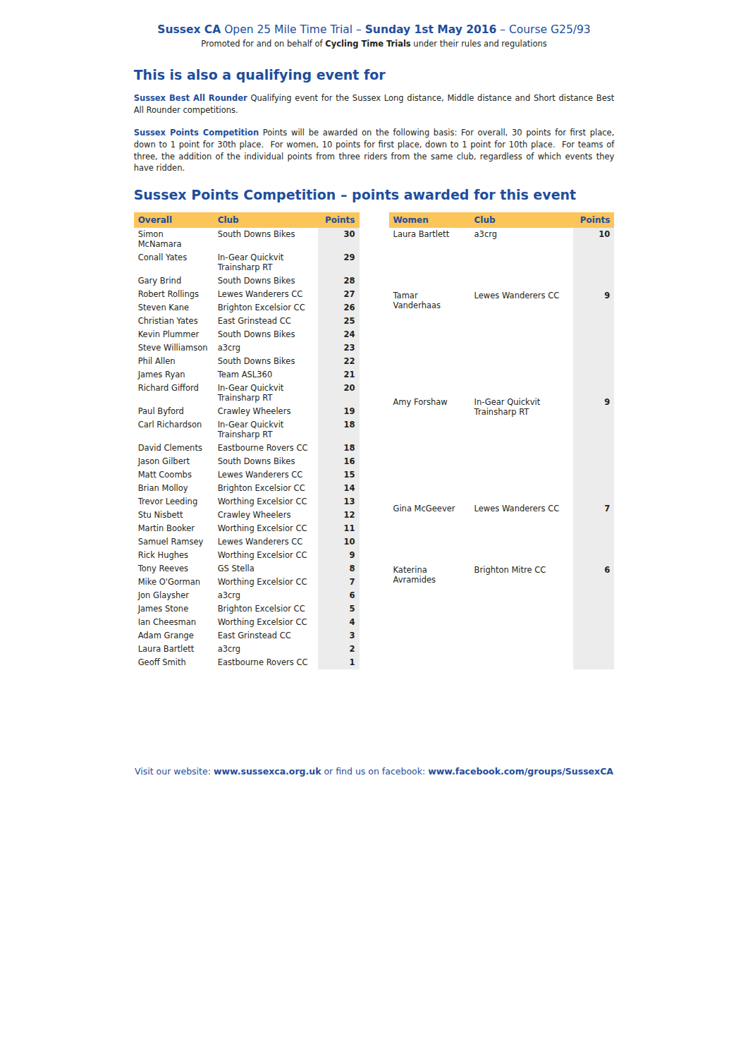Sussex CA Open 25 Mile Time Trial – Sunday 1st May 2016 – Course G25/93
Promoted for and on behalf of Cycling Time Trials under their rules and regulations
This is also a qualifying event for
Sussex Best All Rounder Qualifying event for the Sussex Long distance, Middle distance and Short distance Best All Rounder competitions.
Sussex Points Competition Points will be awarded on the following basis: For overall, 30 points for first place, down to 1 point for 30th place. For women, 10 points for first place, down to 1 point for 10th place. For teams of three, the addition of the individual points from three riders from the same club, regardless of which events they have ridden.
Sussex Points Competition – points awarded for this event
| Overall | Club | Points |
| --- | --- | --- |
| Simon McNamara | South Downs Bikes | 30 |
| Conall Yates | In-Gear Quickvit Trainsharp RT | 29 |
| Gary Brind | South Downs Bikes | 28 |
| Robert Rollings | Lewes Wanderers CC | 27 |
| Steven Kane | Brighton Excelsior CC | 26 |
| Christian Yates | East Grinstead CC | 25 |
| Kevin Plummer | South Downs Bikes | 24 |
| Steve Williamson | a3crg | 23 |
| Phil Allen | South Downs Bikes | 22 |
| James Ryan | Team ASL360 | 21 |
| Richard Gifford | In-Gear Quickvit Trainsharp RT | 20 |
| Paul Byford | Crawley Wheelers | 19 |
| Carl Richardson | In-Gear Quickvit Trainsharp RT | 18 |
| David Clements | Eastbourne Rovers CC | 18 |
| Jason Gilbert | South Downs Bikes | 16 |
| Matt Coombs | Lewes Wanderers CC | 15 |
| Brian Molloy | Brighton Excelsior CC | 14 |
| Trevor Leeding | Worthing Excelsior CC | 13 |
| Stu Nisbett | Crawley Wheelers | 12 |
| Martin Booker | Worthing Excelsior CC | 11 |
| Samuel Ramsey | Lewes Wanderers CC | 10 |
| Rick Hughes | Worthing Excelsior CC | 9 |
| Tony Reeves | GS Stella | 8 |
| Mike O'Gorman | Worthing Excelsior CC | 7 |
| Jon Glaysher | a3crg | 6 |
| James Stone | Brighton Excelsior CC | 5 |
| Ian Cheesman | Worthing Excelsior CC | 4 |
| Adam Grange | East Grinstead CC | 3 |
| Laura Bartlett | a3crg | 2 |
| Geoff Smith | Eastbourne Rovers CC | 1 |
| Women | Club | Points |
| --- | --- | --- |
| Laura Bartlett | a3crg | 10 |
| Tamar Vanderhaas | Lewes Wanderers CC | 9 |
| Amy Forshaw | In-Gear Quickvit Trainsharp RT | 9 |
| Gina McGeever | Lewes Wanderers CC | 7 |
| Katerina Avramides | Brighton Mitre CC | 6 |
Visit our website: www.sussexca.org.uk or find us on facebook: www.facebook.com/groups/SussexCA